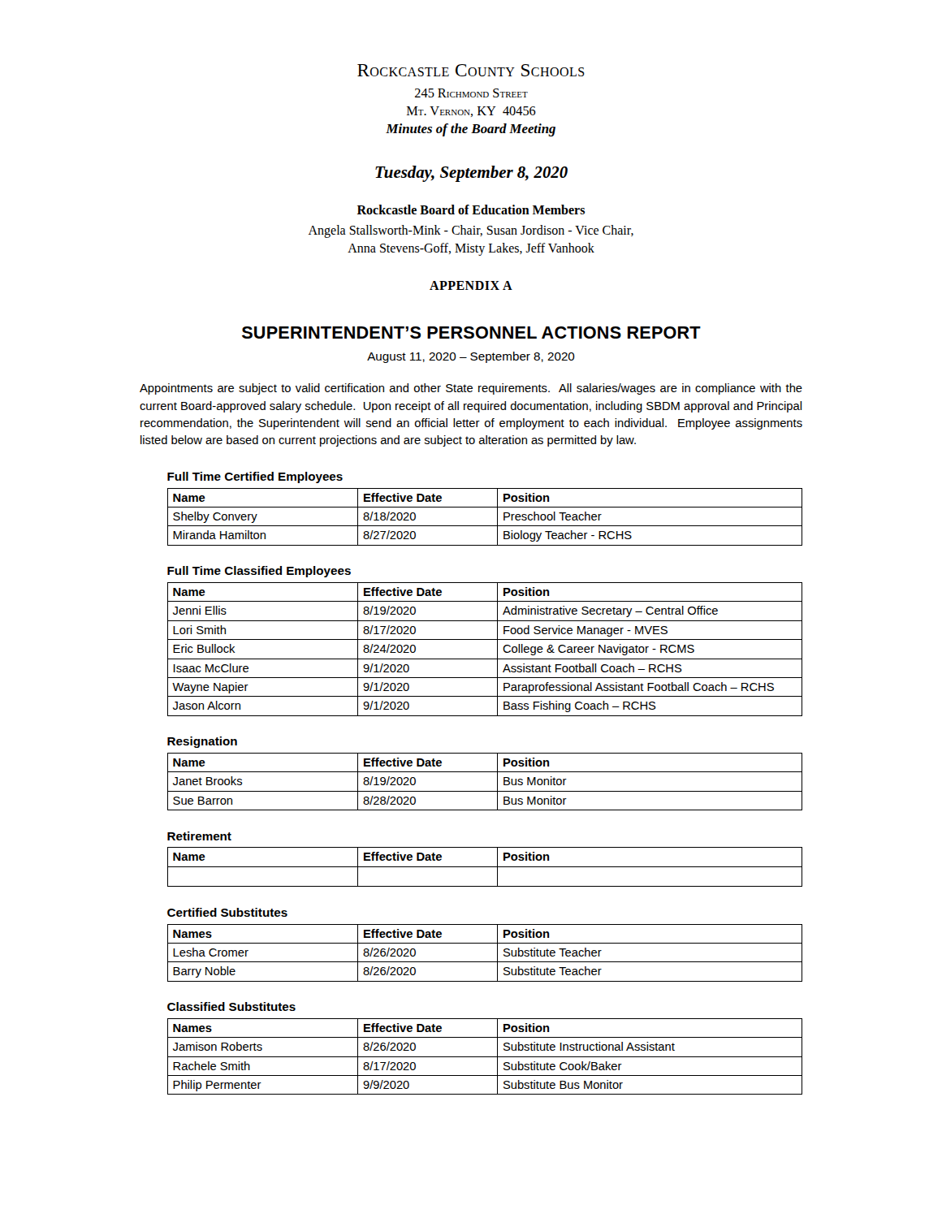Rockcastle County Schools
245 Richmond Street
Mt. Vernon, KY 40456
Minutes of the Board Meeting
Tuesday, September 8, 2020
Rockcastle Board of Education Members
Angela Stallsworth-Mink - Chair, Susan Jordison - Vice Chair,
Anna Stevens-Goff, Misty Lakes, Jeff Vanhook
APPENDIX A
SUPERINTENDENT’S PERSONNEL ACTIONS REPORT
August 11, 2020 – September 8, 2020
Appointments are subject to valid certification and other State requirements. All salaries/wages are in compliance with the current Board-approved salary schedule. Upon receipt of all required documentation, including SBDM approval and Principal recommendation, the Superintendent will send an official letter of employment to each individual. Employee assignments listed below are based on current projections and are subject to alteration as permitted by law.
Full Time Certified Employees
| Name | Effective Date | Position |
| --- | --- | --- |
| Shelby Convery | 8/18/2020 | Preschool Teacher |
| Miranda Hamilton | 8/27/2020 | Biology Teacher - RCHS |
Full Time Classified Employees
| Name | Effective Date | Position |
| --- | --- | --- |
| Jenni Ellis | 8/19/2020 | Administrative Secretary – Central Office |
| Lori Smith | 8/17/2020 | Food Service Manager - MVES |
| Eric Bullock | 8/24/2020 | College & Career Navigator - RCMS |
| Isaac McClure | 9/1/2020 | Assistant Football Coach – RCHS |
| Wayne Napier | 9/1/2020 | Paraprofessional Assistant Football Coach – RCHS |
| Jason Alcorn | 9/1/2020 | Bass Fishing Coach – RCHS |
Resignation
| Name | Effective Date | Position |
| --- | --- | --- |
| Janet Brooks | 8/19/2020 | Bus Monitor |
| Sue Barron | 8/28/2020 | Bus Monitor |
Retirement
| Name | Effective Date | Position |
| --- | --- | --- |
Certified Substitutes
| Names | Effective Date | Position |
| --- | --- | --- |
| Lesha Cromer | 8/26/2020 | Substitute Teacher |
| Barry Noble | 8/26/2020 | Substitute Teacher |
Classified Substitutes
| Names | Effective Date | Position |
| --- | --- | --- |
| Jamison Roberts | 8/26/2020 | Substitute Instructional Assistant |
| Rachele Smith | 8/17/2020 | Substitute Cook/Baker |
| Philip Permenter | 9/9/2020 | Substitute Bus Monitor |